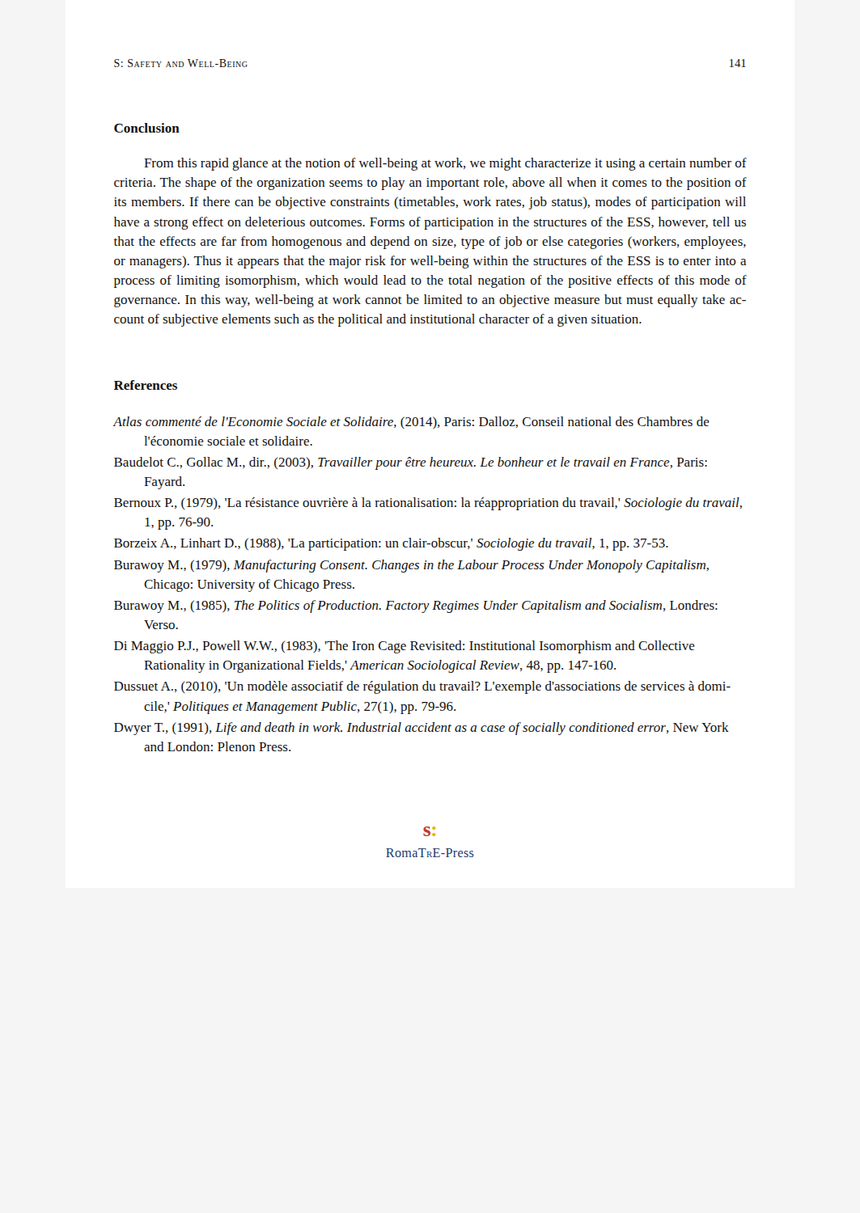S: Safety and Well-Being 141
Conclusion
From this rapid glance at the notion of well-being at work, we might characterize it using a certain number of criteria. The shape of the organization seems to play an important role, above all when it comes to the position of its members. If there can be objective constraints (timetables, work rates, job status), modes of participation will have a strong effect on deleterious outcomes. Forms of participation in the structures of the ESS, however, tell us that the effects are far from homogenous and depend on size, type of job or else categories (workers, employees, or managers). Thus it appears that the major risk for well-being within the structures of the ESS is to enter into a process of limiting isomorphism, which would lead to the total negation of the positive effects of this mode of governance. In this way, well-being at work cannot be limited to an objective measure but must equally take account of subjective elements such as the political and institutional character of a given situation.
References
Atlas commenté de l'Economie Sociale et Solidaire, (2014), Paris: Dalloz, Conseil national des Chambres de l'économie sociale et solidaire.
Baudelot C., Gollac M., dir., (2003), Travailler pour être heureux. Le bonheur et le travail en France, Paris: Fayard.
Bernoux P., (1979), 'La résistance ouvrière à la rationalisation: la réappropriation du travail,' Sociologie du travail, 1, pp. 76-90.
Borzeix A., Linhart D., (1988), 'La participation: un clair-obscur,' Sociologie du travail, 1, pp. 37-53.
Burawoy M., (1979), Manufacturing Consent. Changes in the Labour Process Under Monopoly Capitalism, Chicago: University of Chicago Press.
Burawoy M., (1985), The Politics of Production. Factory Regimes Under Capitalism and Socialism, Londres: Verso.
Di Maggio P.J., Powell W.W., (1983), 'The Iron Cage Revisited: Institutional Isomorphism and Collective Rationality in Organizational Fields,' American Sociological Review, 48, pp. 147-160.
Dussuet A., (2010), 'Un modèle associatif de régulation du travail? L'exemple d'associations de services à domicile,' Politiques et Management Public, 27(1), pp. 79-96.
Dwyer T., (1991), Life and death in work. Industrial accident as a case of socially conditioned error, New York and London: Plenon Press.
s:
RomaTrE-Press